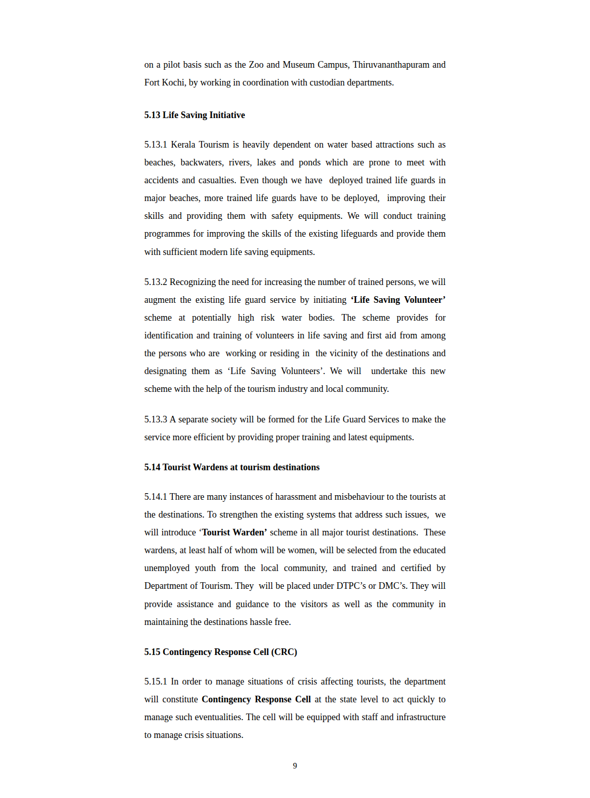on a pilot basis such as the Zoo and Museum Campus, Thiruvananthapuram and Fort Kochi, by working in coordination with custodian departments.
5.13 Life Saving Initiative
5.13.1 Kerala Tourism is heavily dependent on water based attractions such as beaches, backwaters, rivers, lakes and ponds which are prone to meet with accidents and casualties. Even though we have deployed trained life guards in major beaches, more trained life guards have to be deployed, improving their skills and providing them with safety equipments. We will conduct training programmes for improving the skills of the existing lifeguards and provide them with sufficient modern life saving equipments.
5.13.2 Recognizing the need for increasing the number of trained persons, we will augment the existing life guard service by initiating ‘Life Saving Volunteer’ scheme at potentially high risk water bodies. The scheme provides for identification and training of volunteers in life saving and first aid from among the persons who are working or residing in the vicinity of the destinations and designating them as ‘Life Saving Volunteers’. We will undertake this new scheme with the help of the tourism industry and local community.
5.13.3 A separate society will be formed for the Life Guard Services to make the service more efficient by providing proper training and latest equipments.
5.14 Tourist Wardens at tourism destinations
5.14.1 There are many instances of harassment and misbehaviour to the tourists at the destinations. To strengthen the existing systems that address such issues, we will introduce ‘Tourist Warden’ scheme in all major tourist destinations. These wardens, at least half of whom will be women, will be selected from the educated unemployed youth from the local community, and trained and certified by Department of Tourism. They will be placed under DTPC’s or DMC’s. They will provide assistance and guidance to the visitors as well as the community in maintaining the destinations hassle free.
5.15 Contingency Response Cell (CRC)
5.15.1 In order to manage situations of crisis affecting tourists, the department will constitute Contingency Response Cell at the state level to act quickly to manage such eventualities. The cell will be equipped with staff and infrastructure to manage crisis situations.
9